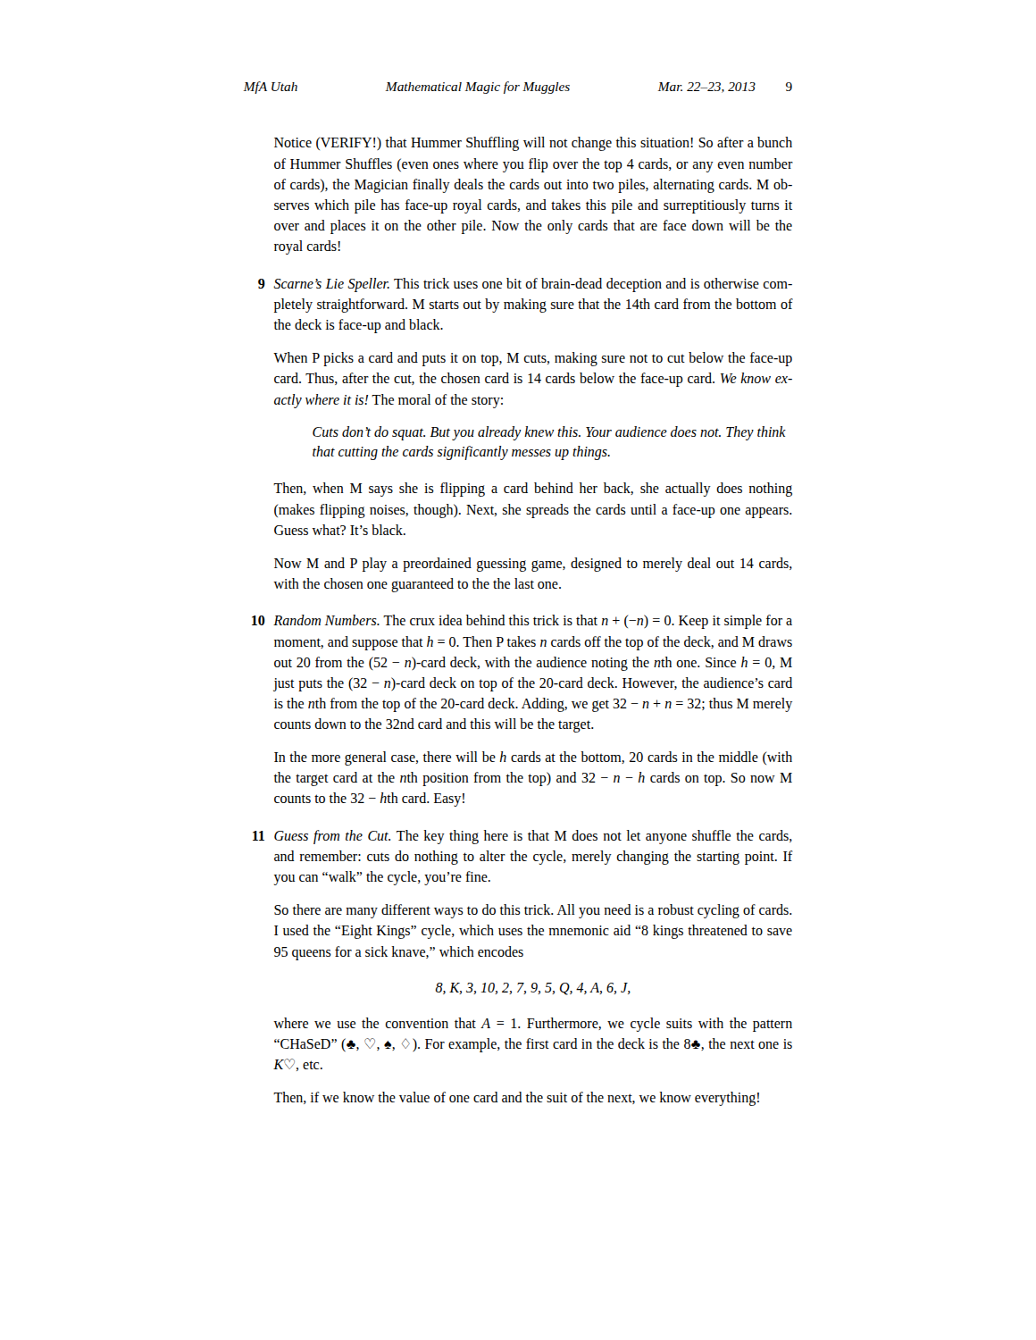MfA Utah Mathematical Magic for Muggles Mar. 22–23, 2013 9
Notice (VERIFY!) that Hummer Shuffling will not change this situation! So after a bunch of Hummer Shuffles (even ones where you flip over the top 4 cards, or any even number of cards), the Magician finally deals the cards out into two piles, alternating cards. M observes which pile has face-up royal cards, and takes this pile and surreptitiously turns it over and places it on the other pile. Now the only cards that are face down will be the royal cards!
9
Scarne’s Lie Speller. This trick uses one bit of brain-dead deception and is otherwise completely straightforward. M starts out by making sure that the 14th card from the bottom of the deck is face-up and black.
When P picks a card and puts it on top, M cuts, making sure not to cut below the face-up card. Thus, after the cut, the chosen card is 14 cards below the face-up card. We know exactly where it is! The moral of the story:
Cuts don’t do squat. But you already knew this. Your audience does not. They think that cutting the cards significantly messes up things.
Then, when M says she is flipping a card behind her back, she actually does nothing (makes flipping noises, though). Next, she spreads the cards until a face-up one appears. Guess what? It’s black.
Now M and P play a preordained guessing game, designed to merely deal out 14 cards, with the chosen one guaranteed to the the last one.
10
Random Numbers. The crux idea behind this trick is that n + (−n) = 0. Keep it simple for a moment, and suppose that h = 0. Then P takes n cards off the top of the deck, and M draws out 20 from the (52 − n)-card deck, with the audience noting the nth one. Since h = 0, M just puts the (32 − n)-card deck on top of the 20-card deck. However, the audience’s card is the nth from the top of the 20-card deck. Adding, we get 32 − n + n = 32; thus M merely counts down to the 32nd card and this will be the target.
In the more general case, there will be h cards at the bottom, 20 cards in the middle (with the target card at the nth position from the top) and 32 − n − h cards on top. So now M counts to the 32 − hth card. Easy!
11
Guess from the Cut. The key thing here is that M does not let anyone shuffle the cards, and remember: cuts do nothing to alter the cycle, merely changing the starting point. If you can “walk” the cycle, you’re fine.
So there are many different ways to do this trick. All you need is a robust cycling of cards. I used the “Eight Kings” cycle, which uses the mnemonic aid “8 kings threatened to save 95 queens for a sick knave,” which encodes
8, K, 3, 10, 2, 7, 9, 5, Q, 4, A, 6, J,
where we use the convention that A = 1. Furthermore, we cycle suits with the pattern “CHaSeD” (♣, ♡, ♠, ♢). For example, the first card in the deck is the 8♣, the next one is K♡, etc.
Then, if we know the value of one card and the suit of the next, we know everything!